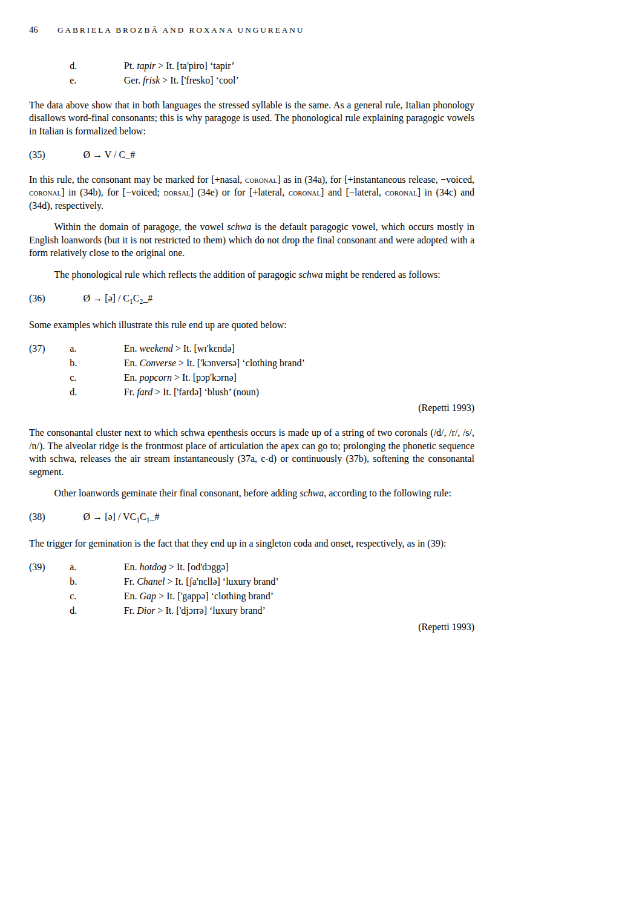46 Gabriela Brozbă and Roxana Ungureanu
d. Pt. tapir > It. [ta'piro] ‘tapir’
e. Ger. frisk > It. ['fresko] ‘cool’
The data above show that in both languages the stressed syllable is the same. As a general rule, Italian phonology disallows word-final consonants; this is why paragoge is used. The phonological rule explaining paragogic vowels in Italian is formalized below:
(35) Ø → V / C_#
In this rule, the consonant may be marked for [+nasal, coronal] as in (34a), for [+instantaneous release, −voiced, coronal] in (34b), for [−voiced; dorsal] (34e) or for [+lateral, coronal] and [−lateral, coronal] in (34c) and (34d), respectively.
Within the domain of paragoge, the vowel schwa is the default paragogic vowel, which occurs mostly in English loanwords (but it is not restricted to them) which do not drop the final consonant and were adopted with a form relatively close to the original one.
The phonological rule which reflects the addition of paragogic schwa might be rendered as follows:
(36) Ø → [ə] / C1C2_#
Some examples which illustrate this rule end up are quoted below:
(37) a. En. weekend > It. [wɪ'kɛndə]
b. En. Converse > It. ['kɔnversə] ‘clothing brand’
c. En. popcorn > It. [pɔp'kɔrnə]
d. Fr. fard > It. ['fardə] ‘blush’ (noun)
(Repetti 1993)
The consonantal cluster next to which schwa epenthesis occurs is made up of a string of two coronals (/d/, /r/, /s/, /n/). The alveolar ridge is the frontmost place of articulation the apex can go to; prolonging the phonetic sequence with schwa, releases the air stream instantaneously (37a, c-d) or continuously (37b), softening the consonantal segment.
Other loanwords geminate their final consonant, before adding schwa, according to the following rule:
(38) Ø → [ə] / VC1C1_#
The trigger for gemination is the fact that they end up in a singleton coda and onset, respectively, as in (39):
(39) a. En. hotdog > It. [od'dɔggə]
b. Fr. Chanel > It. [ʃa'nɛllə] ‘luxury brand’
c. En. Gap > It. ['gappə] ‘clothing brand’
d. Fr. Dior > It. ['djɔrrə] ‘luxury brand’
(Repetti 1993)